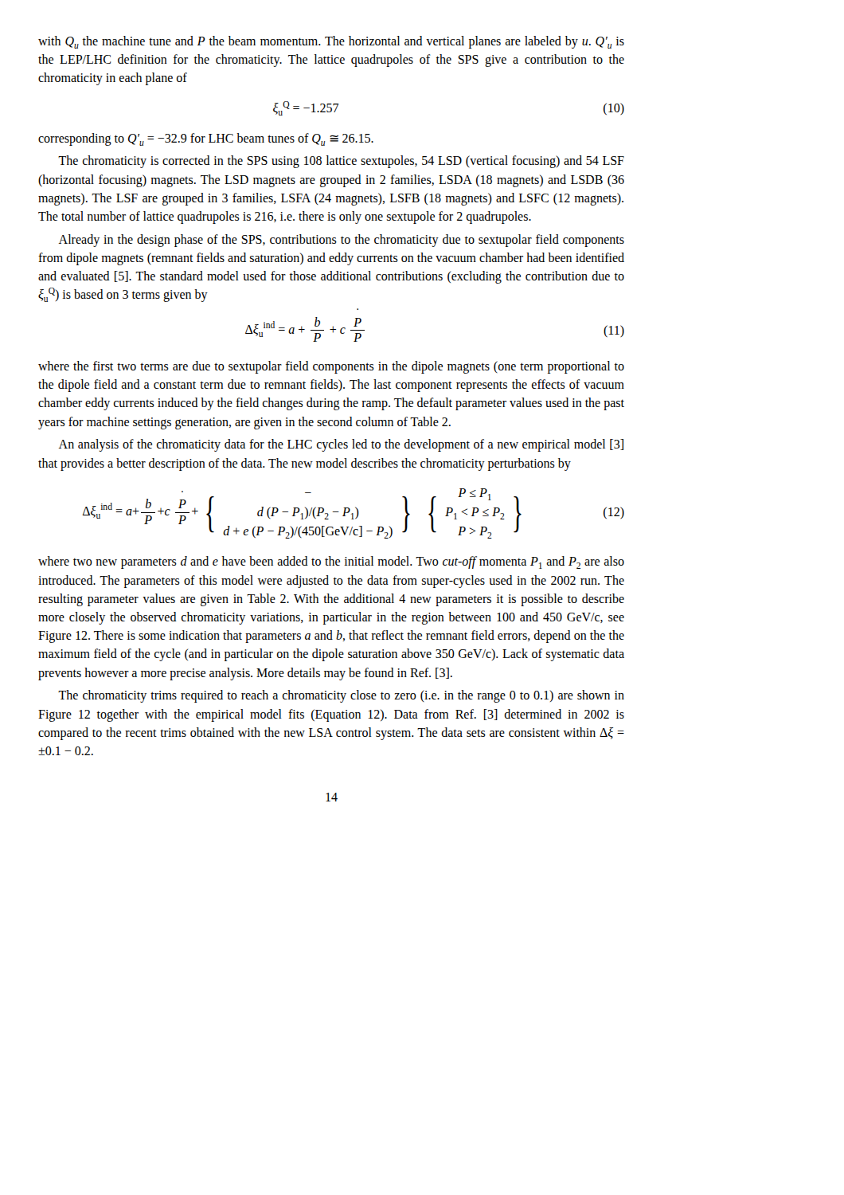with Qu the machine tune and P the beam momentum. The horizontal and vertical planes are labeled by u. Q′u is the LEP/LHC definition for the chromaticity. The lattice quadrupoles of the SPS give a contribution to the chromaticity in each plane of
ξuQ = −1.257
(10)
corresponding to Q′u = −32.9 for LHC beam tunes of Qu ≅ 26.15.
The chromaticity is corrected in the SPS using 108 lattice sextupoles, 54 LSD (vertical focusing) and 54 LSF (horizontal focusing) magnets. The LSD magnets are grouped in 2 families, LSDA (18 magnets) and LSDB (36 magnets). The LSF are grouped in 3 families, LSFA (24 magnets), LSFB (18 magnets) and LSFC (12 magnets). The total number of lattice quadrupoles is 216, i.e. there is only one sextupole for 2 quadrupoles.
Already in the design phase of the SPS, contributions to the chromaticity due to sextupolar field components from dipole magnets (remnant fields and saturation) and eddy currents on the vacuum chamber had been identified and evaluated [5]. The standard model used for those additional contributions (excluding the contribution due to ξuQ) is based on 3 terms given by
Δξuind = a + bP + c PP
(11)
where the first two terms are due to sextupolar field components in the dipole magnets (one term proportional to the dipole field and a constant term due to remnant fields). The last component represents the effects of vacuum chamber eddy currents induced by the field changes during the ramp. The default parameter values used in the past years for machine settings generation, are given in the second column of Table 2.
An analysis of the chromaticity data for the LHC cycles led to the development of a new empirical model [3] that provides a better description of the data. The new model describes the chromaticity perturbations by
Δξuind = a+bP+c PP+{
−
d (P − P1)/(P2 − P1)
d + e (P − P2)/(450[GeV/c] − P2)
} {
P ≤ P1
P1 < P ≤ P2
P > P2
}
(12)
where two new parameters d and e have been added to the initial model. Two cut-off momenta P1 and P2 are also introduced. The parameters of this model were adjusted to the data from super-cycles used in the 2002 run. The resulting parameter values are given in Table 2. With the additional 4 new parameters it is possible to describe more closely the observed chromaticity variations, in particular in the region between 100 and 450 GeV/c, see Figure 12. There is some indication that parameters a and b, that reflect the remnant field errors, depend on the the maximum field of the cycle (and in particular on the dipole saturation above 350 GeV/c). Lack of systematic data prevents however a more precise analysis. More details may be found in Ref. [3].
The chromaticity trims required to reach a chromaticity close to zero (i.e. in the range 0 to 0.1) are shown in Figure 12 together with the empirical model fits (Equation 12). Data from Ref. [3] determined in 2002 is compared to the recent trims obtained with the new LSA control system. The data sets are consistent within Δξ = ±0.1 − 0.2.
14